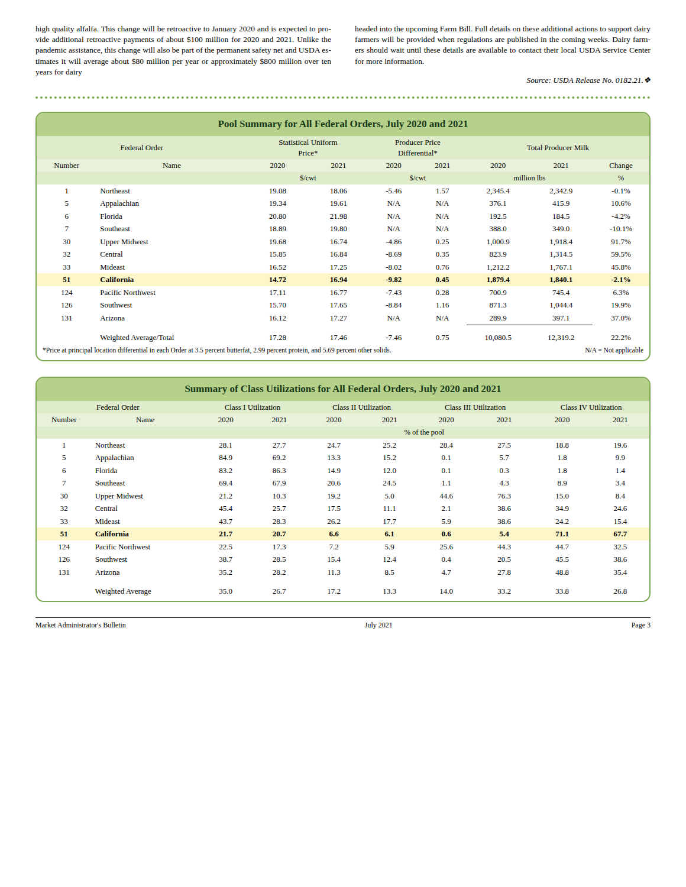high quality alfalfa. This change will be retroactive to January 2020 and is expected to provide additional retroactive payments of about $100 million for 2020 and 2021. Unlike the pandemic assistance, this change will also be part of the permanent safety net and USDA estimates it will average about $80 million per year or approximately $800 million over ten years for dairy
headed into the upcoming Farm Bill. Full details on these additional actions to support dairy farmers will be provided when regulations are published in the coming weeks. Dairy farmers should wait until these details are available to contact their local USDA Service Center for more information.
Source: USDA Release No. 0182.21.❖
Pool Summary for All Federal Orders, July 2020 and 2021
| Federal Order | Statistical Uniform Price* | Producer Price Differential* | Total Producer Milk |
| Number | Name | 2020 | 2021 | 2020 | 2021 | 2020 | 2021 | Change |
| | | $/cwt | $/cwt | million lbs | % |
| 1 | Northeast | 19.08 | 18.06 | -5.46 | 1.57 | 2,345.4 | 2,342.9 | -0.1% |
| 5 | Appalachian | 19.34 | 19.61 | N/A | N/A | 376.1 | 415.9 | 10.6% |
| 6 | Florida | 20.80 | 21.98 | N/A | N/A | 192.5 | 184.5 | -4.2% |
| 7 | Southeast | 18.89 | 19.80 | N/A | N/A | 388.0 | 349.0 | -10.1% |
| 30 | Upper Midwest | 19.68 | 16.74 | -4.86 | 0.25 | 1,000.9 | 1,918.4 | 91.7% |
| 32 | Central | 15.85 | 16.84 | -8.69 | 0.35 | 823.9 | 1,314.5 | 59.5% |
| 33 | Mideast | 16.52 | 17.25 | -8.02 | 0.76 | 1,212.2 | 1,767.1 | 45.8% |
| 51 | California | 14.72 | 16.94 | -9.82 | 0.45 | 1,879.4 | 1,840.1 | -2.1% |
| 124 | Pacific Northwest | 17.11 | 16.77 | -7.43 | 0.28 | 700.9 | 745.4 | 6.3% |
| 126 | Southwest | 15.70 | 17.65 | -8.84 | 1.16 | 871.3 | 1,044.4 | 19.9% |
| 131 | Arizona | 16.12 | 17.27 | N/A | N/A | 289.9 | 397.1 | 37.0% |
| | Weighted Average/Total | 17.28 | 17.46 | -7.46 | 0.75 | 10,080.5 | 12,319.2 | 22.2% |
*Price at principal location differential in each Order at 3.5 percent butterfat, 2.99 percent protein, and 5.69 percent other solids.
N/A = Not applicable
Summary of Class Utilizations for All Federal Orders, July 2020 and 2021
| Federal Order | Class I Utilization | Class II Utilization | Class III Utilization | Class IV Utilization |
| Number | Name | 2020 | 2021 | 2020 | 2021 | 2020 | 2021 | 2020 | 2021 |
| | | % of the pool |
| 1 | Northeast | 28.1 | 27.7 | 24.7 | 25.2 | 28.4 | 27.5 | 18.8 | 19.6 |
| 5 | Appalachian | 84.9 | 69.2 | 13.3 | 15.2 | 0.1 | 5.7 | 1.8 | 9.9 |
| 6 | Florida | 83.2 | 86.3 | 14.9 | 12.0 | 0.1 | 0.3 | 1.8 | 1.4 |
| 7 | Southeast | 69.4 | 67.9 | 20.6 | 24.5 | 1.1 | 4.3 | 8.9 | 3.4 |
| 30 | Upper Midwest | 21.2 | 10.3 | 19.2 | 5.0 | 44.6 | 76.3 | 15.0 | 8.4 |
| 32 | Central | 45.4 | 25.7 | 17.5 | 11.1 | 2.1 | 38.6 | 34.9 | 24.6 |
| 33 | Mideast | 43.7 | 28.3 | 26.2 | 17.7 | 5.9 | 38.6 | 24.2 | 15.4 |
| 51 | California | 21.7 | 20.7 | 6.6 | 6.1 | 0.6 | 5.4 | 71.1 | 67.7 |
| 124 | Pacific Northwest | 22.5 | 17.3 | 7.2 | 5.9 | 25.6 | 44.3 | 44.7 | 32.5 |
| 126 | Southwest | 38.7 | 28.5 | 15.4 | 12.4 | 0.4 | 20.5 | 45.5 | 38.6 |
| 131 | Arizona | 35.2 | 28.2 | 11.3 | 8.5 | 4.7 | 27.8 | 48.8 | 35.4 |
| | Weighted Average | 35.0 | 26.7 | 17.2 | 13.3 | 14.0 | 33.2 | 33.8 | 26.8 |
Market Administrator's Bulletin
July 2021
Page 3